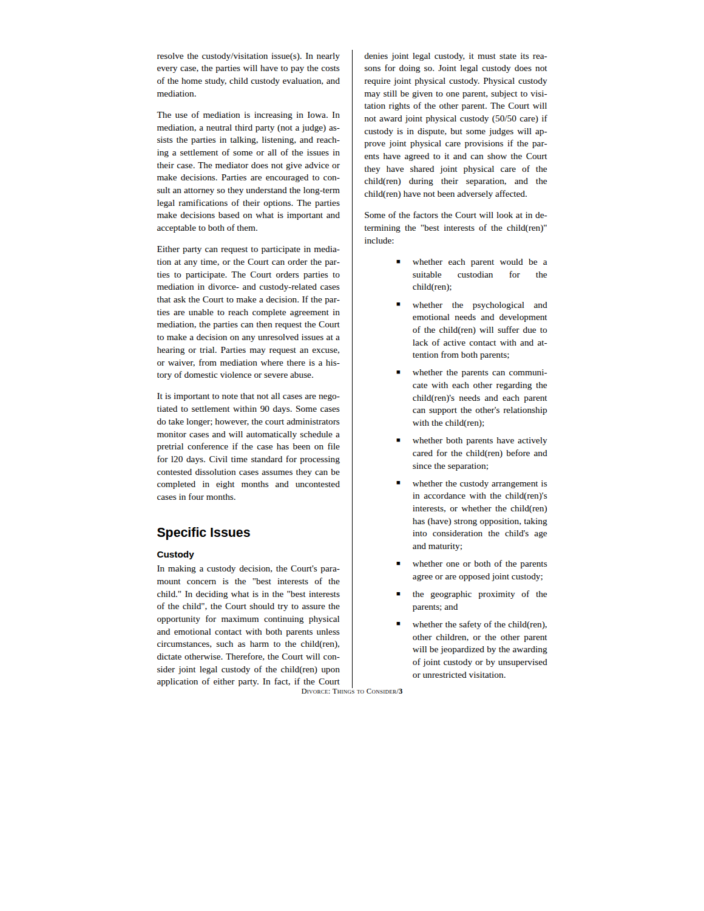resolve the custody/visitation issue(s). In nearly every case, the parties will have to pay the costs of the home study, child custody evaluation, and mediation.
The use of mediation is increasing in Iowa. In mediation, a neutral third party (not a judge) assists the parties in talking, listening, and reaching a settlement of some or all of the issues in their case. The mediator does not give advice or make decisions. Parties are encouraged to consult an attorney so they understand the long-term legal ramifications of their options. The parties make decisions based on what is important and acceptable to both of them.
Either party can request to participate in mediation at any time, or the Court can order the parties to participate. The Court orders parties to mediation in divorce- and custody-related cases that ask the Court to make a decision. If the parties are unable to reach complete agreement in mediation, the parties can then request the Court to make a decision on any unresolved issues at a hearing or trial. Parties may request an excuse, or waiver, from mediation where there is a history of domestic violence or severe abuse.
It is important to note that not all cases are negotiated to settlement within 90 days. Some cases do take longer; however, the court administrators monitor cases and will automatically schedule a pretrial conference if the case has been on file for l20 days. Civil time standard for processing contested dissolution cases assumes they can be completed in eight months and uncontested cases in four months.
Specific Issues
Custody
In making a custody decision, the Court's paramount concern is the "best interests of the child." In deciding what is in the "best interests of the child", the Court should try to assure the opportunity for maximum continuing physical and emotional contact with both parents unless circumstances, such as harm to the child(ren), dictate otherwise. Therefore, the Court will consider joint legal custody of the child(ren) upon application of either party. In fact, if the Court denies joint legal custody, it must state its reasons for doing so. Joint legal custody does not require joint physical custody. Physical custody may still be given to one parent, subject to visitation rights of the other parent. The Court will not award joint physical custody (50/50 care) if custody is in dispute, but some judges will approve joint physical care provisions if the parents have agreed to it and can show the Court they have shared joint physical care of the child(ren) during their separation, and the child(ren) have not been adversely affected.
Some of the factors the Court will look at in determining the "best interests of the child(ren)" include:
whether each parent would be a suitable custodian for the child(ren);
whether the psychological and emotional needs and development of the child(ren) will suffer due to lack of active contact with and attention from both parents;
whether the parents can communicate with each other regarding the child(ren)'s needs and each parent can support the other's relationship with the child(ren);
whether both parents have actively cared for the child(ren) before and since the separation;
whether the custody arrangement is in accordance with the child(ren)'s interests, or whether the child(ren) has (have) strong opposition, taking into consideration the child's age and maturity;
whether one or both of the parents agree or are opposed joint custody;
the geographic proximity of the parents; and
whether the safety of the child(ren), other children, or the other parent will be jeopardized by the awarding of joint custody or by unsupervised or unrestricted visitation.
Divorce: Things to Consider/3